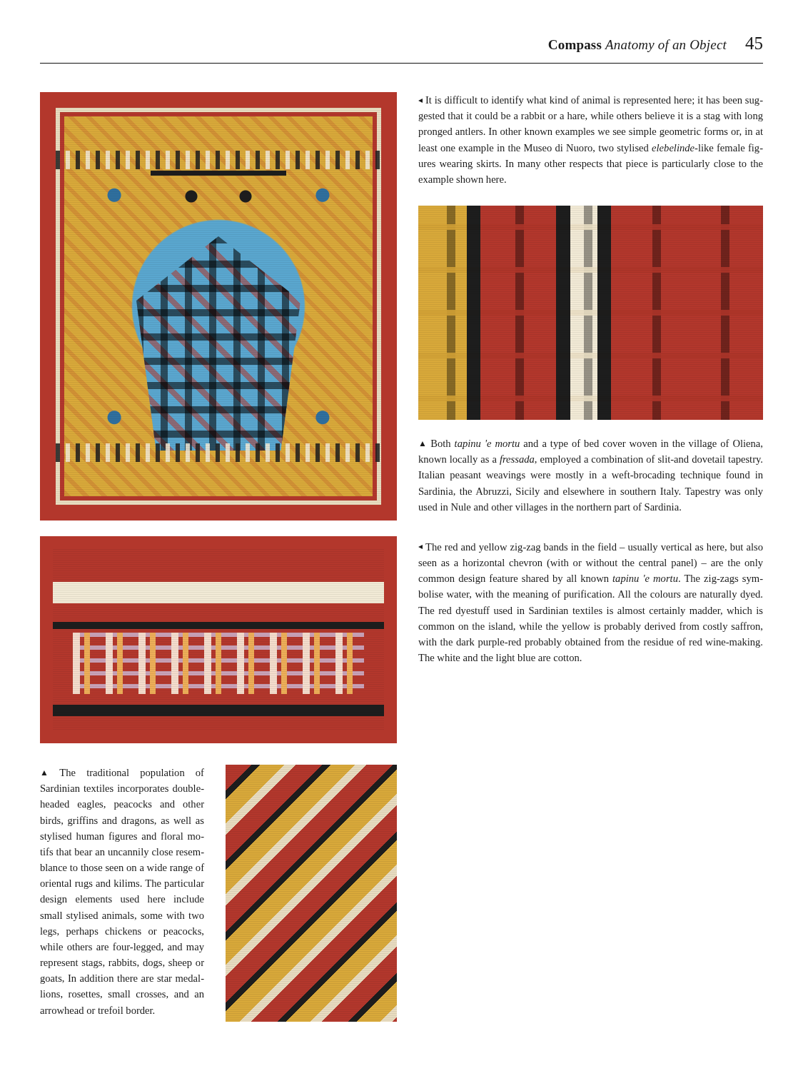Compass Anatomy of an Object
45
▲The traditional population of Sardinian textiles incorporates double-headed eagles, peacocks and other birds, griffins and dragons, as well as stylised human figures and floral motifs that bear an uncannily close resemblance to those seen on a wide range of oriental rugs and kilims. The particular design elements used here include small stylised animals, some with two legs, perhaps chickens or peacocks, while others are four-legged, and may represent stags, rabbits, dogs, sheep or goats, In addition there are star medallions, rosettes, small crosses, and an arrowhead or trefoil border.
◂It is difficult to identify what kind of animal is represented here; it has been suggested that it could be a rabbit or a hare, while others believe it is a stag with long pronged antlers. In other known examples we see simple geometric forms or, in at least one example in the Museo di Nuoro, two stylised elebelinde-like female figures wearing skirts. In many other respects that piece is particularly close to the example shown here.
▲Both tapinu 'e mortu and a type of bed cover woven in the village of Oliena, known locally as a fressada, employed a combination of slit-and dovetail tapestry. Italian peasant weavings were mostly in a weft-brocading technique found in Sardinia, the Abruzzi, Sicily and elsewhere in southern Italy. Tapestry was only used in Nule and other villages in the northern part of Sardinia.
◂The red and yellow zig-zag bands in the field – usually vertical as here, but also seen as a horizontal chevron (with or without the central panel) – are the only common design feature shared by all known tapinu 'e mortu. The zig-zags symbolise water, with the meaning of purification. All the colours are naturally dyed. The red dyestuff used in Sardinian textiles is almost certainly madder, which is common on the island, while the yellow is probably derived from costly saffron, with the dark purple-red probably obtained from the residue of red wine-making. The white and the light blue are cotton.